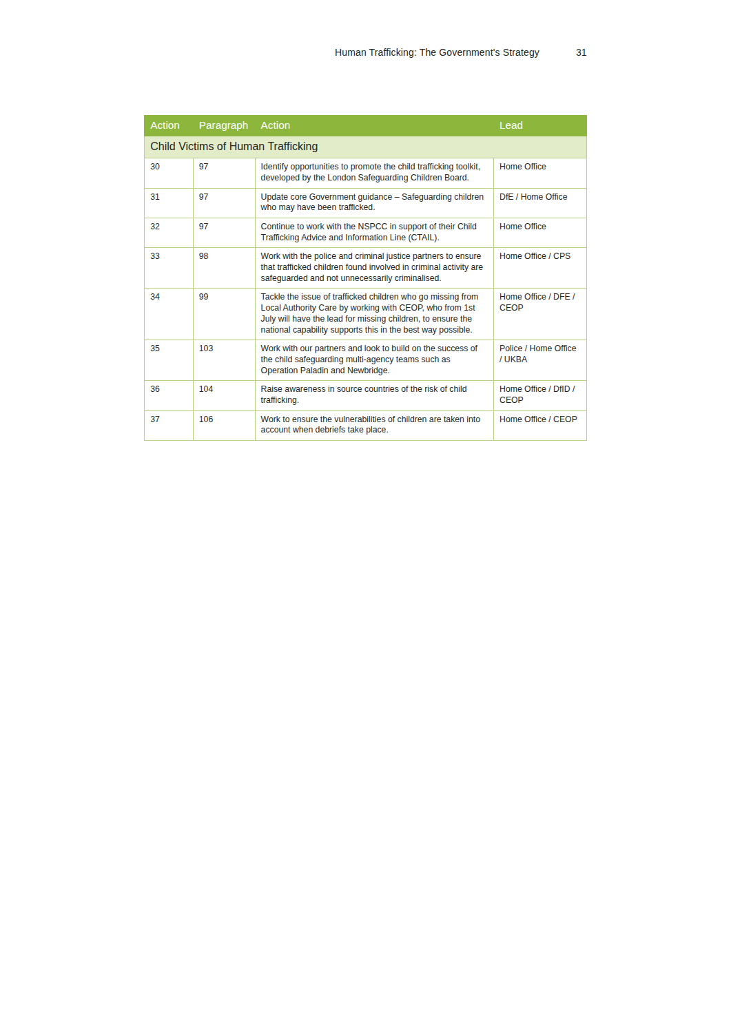Human Trafficking: The Government's Strategy31
| Action | Paragraph | Action | Lead |
| --- | --- | --- | --- |
| Child Victims of Human Trafficking |
| 30 | 97 | Identify opportunities to promote the child trafficking toolkit, developed by the London Safeguarding Children Board. | Home Office |
| 31 | 97 | Update core Government guidance – Safeguarding children who may have been trafficked. | DfE / Home Office |
| 32 | 97 | Continue to work with the NSPCC in support of their Child Trafficking Advice and Information Line (CTAIL). | Home Office |
| 33 | 98 | Work with the police and criminal justice partners to ensure that trafficked children found involved in criminal activity are safeguarded and not unnecessarily criminalised. | Home Office / CPS |
| 34 | 99 | Tackle the issue of trafficked children who go missing from Local Authority Care by working with CEOP, who from 1st July will have the lead for missing children, to ensure the national capability supports this in the best way possible. | Home Office / DFE / CEOP |
| 35 | 103 | Work with our partners and look to build on the success of the child safeguarding multi-agency teams such as Operation Paladin and Newbridge. | Police / Home Office / UKBA |
| 36 | 104 | Raise awareness in source countries of the risk of child trafficking. | Home Office / DfID / CEOP |
| 37 | 106 | Work to ensure the vulnerabilities of children are taken into account when debriefs take place. | Home Office / CEOP |